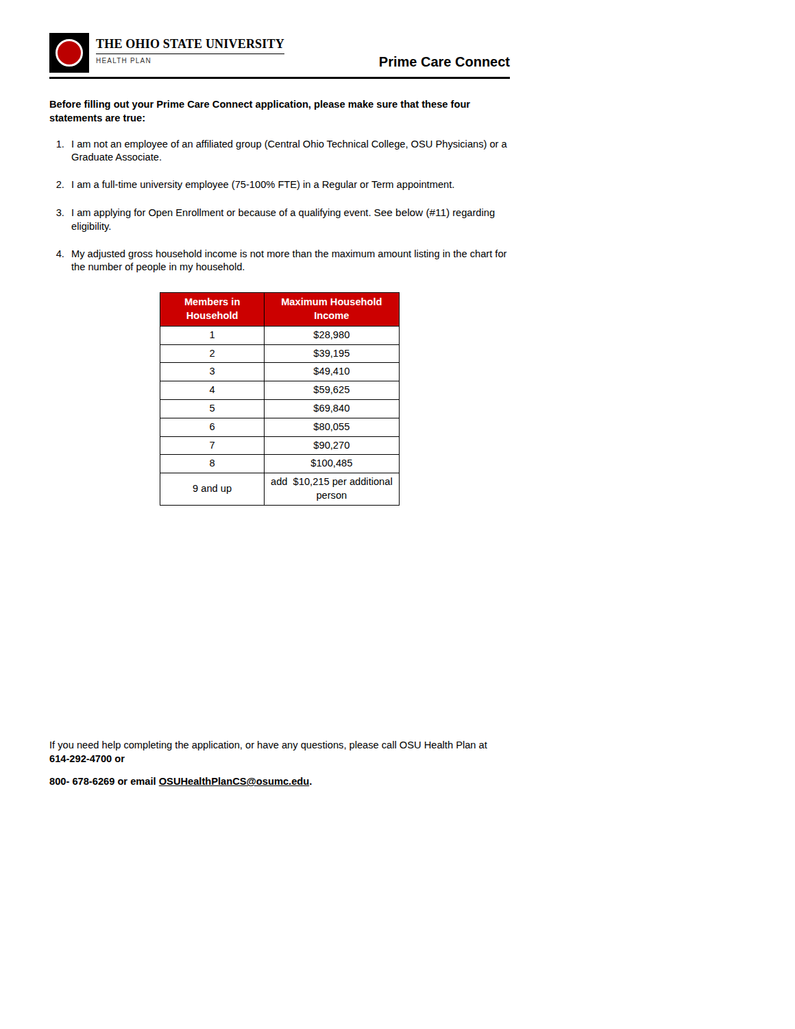THE OHIO STATE UNIVERSITY
HEALTH PLAN
Prime Care Connect
Before filling out your Prime Care Connect application, please make sure that these four statements are true:
I am not an employee of an affiliated group (Central Ohio Technical College, OSU Physicians) or a Graduate Associate.
I am a full-time university employee (75-100% FTE) in a Regular or Term appointment.
I am applying for Open Enrollment or because of a qualifying event. See below (#11) regarding eligibility.
My adjusted gross household income is not more than the maximum amount listing in the chart for the number of people in my household.
| Members in Household | Maximum Household Income |
| --- | --- |
| 1 | $28,980 |
| 2 | $39,195 |
| 3 | $49,410 |
| 4 | $59,625 |
| 5 | $69,840 |
| 6 | $80,055 |
| 7 | $90,270 |
| 8 | $100,485 |
| 9 and up | add $10,215 per additional person |
If you need help completing the application, or have any questions, please call OSU Health Plan at 614-292-4700 or
800- 678-6269 or email OSUHealthPlanCS@osumc.edu.